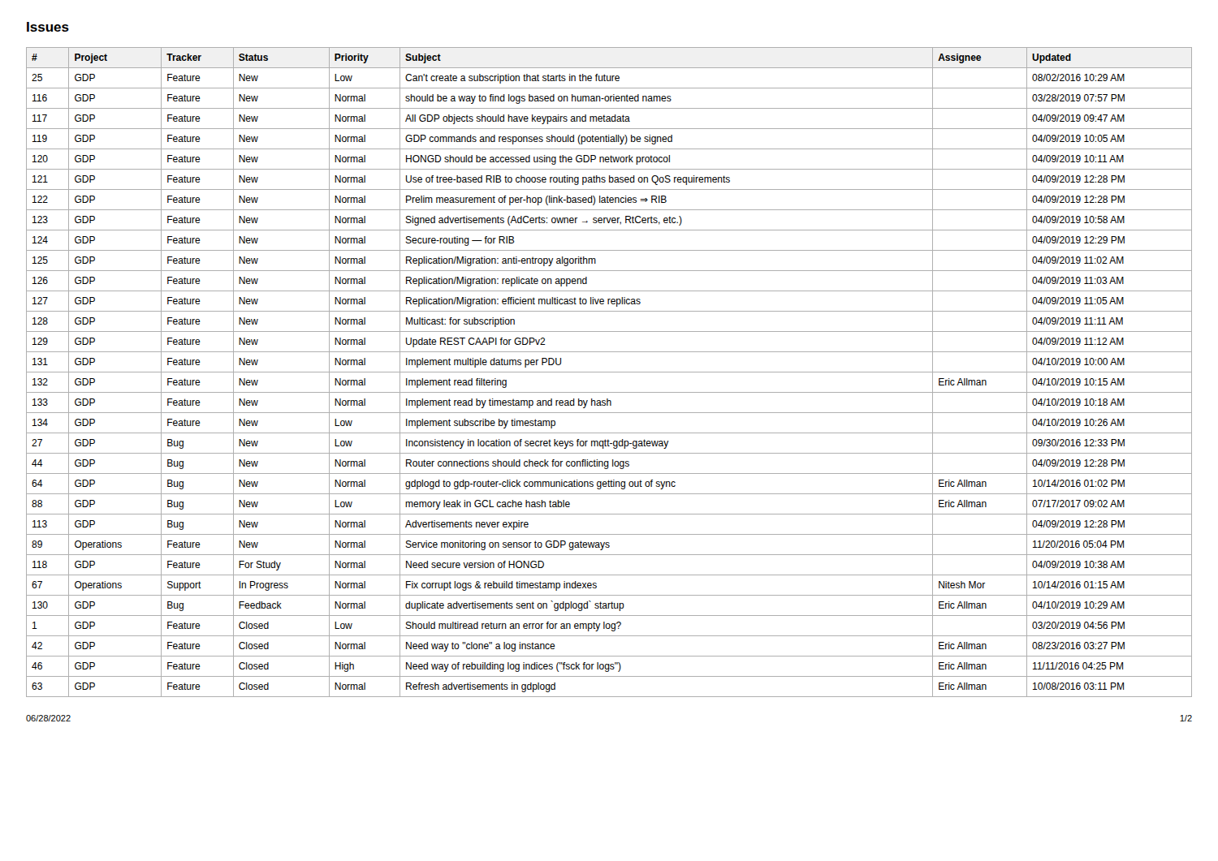Issues
| # | Project | Tracker | Status | Priority | Subject | Assignee | Updated |
| --- | --- | --- | --- | --- | --- | --- | --- |
| 25 | GDP | Feature | New | Low | Can't create a subscription that starts in the future | | 08/02/2016 10:29 AM |
| 116 | GDP | Feature | New | Normal | should be a way to find logs based on human-oriented names | | 03/28/2019 07:57 PM |
| 117 | GDP | Feature | New | Normal | All GDP objects should have keypairs and metadata | | 04/09/2019 09:47 AM |
| 119 | GDP | Feature | New | Normal | GDP commands and responses should (potentially) be signed | | 04/09/2019 10:05 AM |
| 120 | GDP | Feature | New | Normal | HONGD should be accessed using the GDP network protocol | | 04/09/2019 10:11 AM |
| 121 | GDP | Feature | New | Normal | Use of tree-based RIB to choose routing paths based on QoS requirements | | 04/09/2019 12:28 PM |
| 122 | GDP | Feature | New | Normal | Prelim measurement of per-hop (link-based) latencies ⇒ RIB | | 04/09/2019 12:28 PM |
| 123 | GDP | Feature | New | Normal | Signed advertisements (AdCerts: owner → server, RtCerts, etc.) | | 04/09/2019 10:58 AM |
| 124 | GDP | Feature | New | Normal | Secure-routing — for RIB | | 04/09/2019 12:29 PM |
| 125 | GDP | Feature | New | Normal | Replication/Migration: anti-entropy algorithm | | 04/09/2019 11:02 AM |
| 126 | GDP | Feature | New | Normal | Replication/Migration: replicate on append | | 04/09/2019 11:03 AM |
| 127 | GDP | Feature | New | Normal | Replication/Migration: efficient multicast to live replicas | | 04/09/2019 11:05 AM |
| 128 | GDP | Feature | New | Normal | Multicast: for subscription | | 04/09/2019 11:11 AM |
| 129 | GDP | Feature | New | Normal | Update REST CAAPI for GDPv2 | | 04/09/2019 11:12 AM |
| 131 | GDP | Feature | New | Normal | Implement multiple datums per PDU | | 04/10/2019 10:00 AM |
| 132 | GDP | Feature | New | Normal | Implement read filtering | Eric Allman | 04/10/2019 10:15 AM |
| 133 | GDP | Feature | New | Normal | Implement read by timestamp and read by hash | | 04/10/2019 10:18 AM |
| 134 | GDP | Feature | New | Low | Implement subscribe by timestamp | | 04/10/2019 10:26 AM |
| 27 | GDP | Bug | New | Low | Inconsistency in location of secret keys for mqtt-gdp-gateway | | 09/30/2016 12:33 PM |
| 44 | GDP | Bug | New | Normal | Router connections should check for conflicting logs | | 04/09/2019 12:28 PM |
| 64 | GDP | Bug | New | Normal | gdplogd to gdp-router-click communications getting out of sync | Eric Allman | 10/14/2016 01:02 PM |
| 88 | GDP | Bug | New | Low | memory leak in GCL cache hash table | Eric Allman | 07/17/2017 09:02 AM |
| 113 | GDP | Bug | New | Normal | Advertisements never expire | | 04/09/2019 12:28 PM |
| 89 | Operations | Feature | New | Normal | Service monitoring on sensor to GDP gateways | | 11/20/2016 05:04 PM |
| 118 | GDP | Feature | For Study | Normal | Need secure version of HONGD | | 04/09/2019 10:38 AM |
| 67 | Operations | Support | In Progress | Normal | Fix corrupt logs & rebuild timestamp indexes | Nitesh Mor | 10/14/2016 01:15 AM |
| 130 | GDP | Bug | Feedback | Normal | duplicate advertisements sent on `gdplogd` startup | Eric Allman | 04/10/2019 10:29 AM |
| 1 | GDP | Feature | Closed | Low | Should multiread return an error for an empty log? | | 03/20/2019 04:56 PM |
| 42 | GDP | Feature | Closed | Normal | Need way to "clone" a log instance | Eric Allman | 08/23/2016 03:27 PM |
| 46 | GDP | Feature | Closed | High | Need way of rebuilding log indices ("fsck for logs") | Eric Allman | 11/11/2016 04:25 PM |
| 63 | GDP | Feature | Closed | Normal | Refresh advertisements in gdplogd | Eric Allman | 10/08/2016 03:11 PM |
06/28/2022 1/2